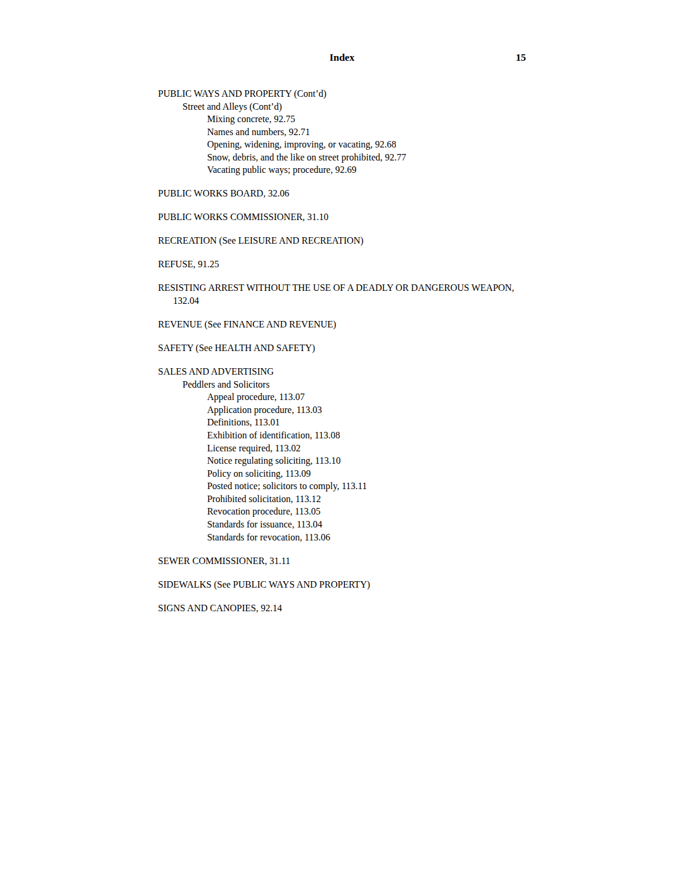Index 15
PUBLIC WAYS AND PROPERTY (Cont’d)
Street and Alleys (Cont’d)
Mixing concrete, 92.75
Names and numbers, 92.71
Opening, widening, improving, or vacating, 92.68
Snow, debris, and the like on street prohibited, 92.77
Vacating public ways; procedure, 92.69
PUBLIC WORKS BOARD, 32.06
PUBLIC WORKS COMMISSIONER, 31.10
RECREATION (See LEISURE AND RECREATION)
REFUSE, 91.25
RESISTING ARREST WITHOUT THE USE OF A DEADLY OR DANGEROUS WEAPON, 132.04
REVENUE (See FINANCE AND REVENUE)
SAFETY (See HEALTH AND SAFETY)
SALES AND ADVERTISING
Peddlers and Solicitors
Appeal procedure, 113.07
Application procedure, 113.03
Definitions, 113.01
Exhibition of identification, 113.08
License required, 113.02
Notice regulating soliciting, 113.10
Policy on soliciting, 113.09
Posted notice; solicitors to comply, 113.11
Prohibited solicitation, 113.12
Revocation procedure, 113.05
Standards for issuance, 113.04
Standards for revocation, 113.06
SEWER COMMISSIONER, 31.11
SIDEWALKS (See PUBLIC WAYS AND PROPERTY)
SIGNS AND CANOPIES, 92.14